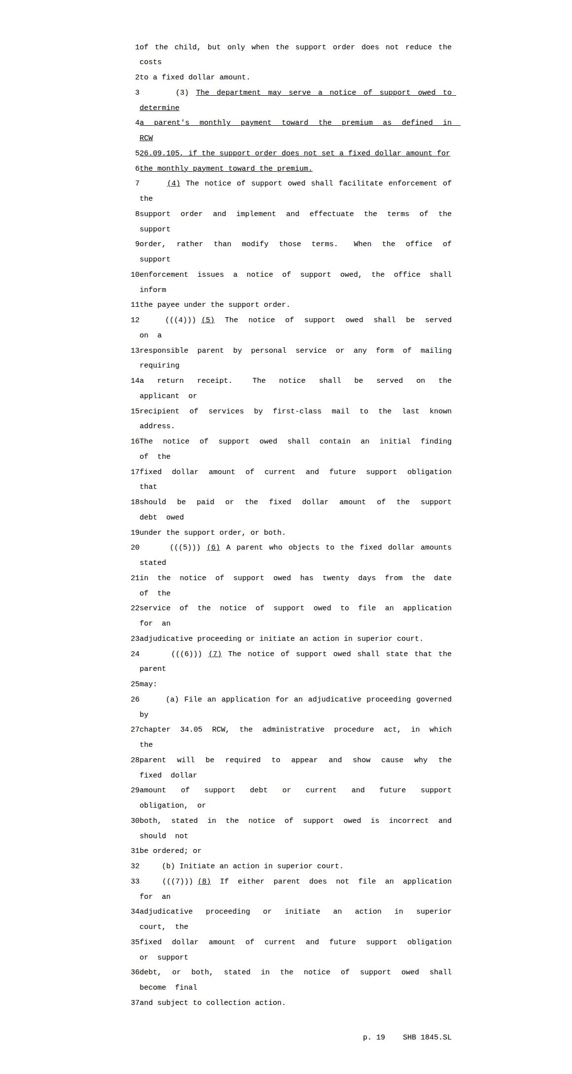| 1 | of the child, but only when the support order does not reduce the costs |
| 2 | to a fixed dollar amount. |
| 3 | (3) The department may serve a notice of support owed to determine |
| 4 | a parent's monthly payment toward the premium as defined in RCW |
| 5 | 26.09.105, if the support order does not set a fixed dollar amount for |
| 6 | the monthly payment toward the premium. |
| 7 | (4) The notice of support owed shall facilitate enforcement of the |
| 8 | support order and implement and effectuate the terms of the support |
| 9 | order, rather than modify those terms. When the office of support |
| 10 | enforcement issues a notice of support owed, the office shall inform |
| 11 | the payee under the support order. |
| 12 | (((4))) (5) The notice of support owed shall be served on a |
| 13 | responsible parent by personal service or any form of mailing requiring |
| 14 | a return receipt. The notice shall be served on the applicant or |
| 15 | recipient of services by first-class mail to the last known address. |
| 16 | The notice of support owed shall contain an initial finding of the |
| 17 | fixed dollar amount of current and future support obligation that |
| 18 | should be paid or the fixed dollar amount of the support debt owed |
| 19 | under the support order, or both. |
| 20 | (((5))) (6) A parent who objects to the fixed dollar amounts stated |
| 21 | in the notice of support owed has twenty days from the date of the |
| 22 | service of the notice of support owed to file an application for an |
| 23 | adjudicative proceeding or initiate an action in superior court. |
| 24 | (((6))) (7) The notice of support owed shall state that the parent |
| 25 | may: |
| 26 | (a) File an application for an adjudicative proceeding governed by |
| 27 | chapter 34.05 RCW, the administrative procedure act, in which the |
| 28 | parent will be required to appear and show cause why the fixed dollar |
| 29 | amount of support debt or current and future support obligation, or |
| 30 | both, stated in the notice of support owed is incorrect and should not |
| 31 | be ordered; or |
| 32 | (b) Initiate an action in superior court. |
| 33 | (((7))) (8) If either parent does not file an application for an |
| 34 | adjudicative proceeding or initiate an action in superior court, the |
| 35 | fixed dollar amount of current and future support obligation or support |
| 36 | debt, or both, stated in the notice of support owed shall become final |
| 37 | and subject to collection action. |
p. 19 SHB 1845.SL